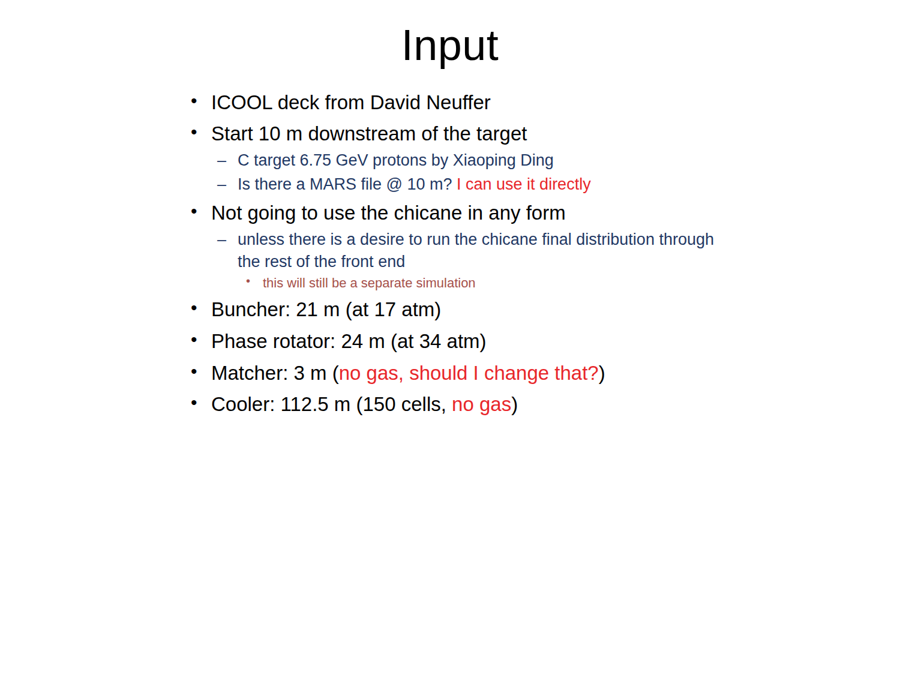Input
ICOOL deck from David Neuffer
Start 10 m downstream of the target
C target 6.75 GeV protons by Xiaoping Ding
Is there a MARS file @ 10 m? I can use it directly
Not going to use the chicane in any form
unless there is a desire to run the chicane final distribution through the rest of the front end
this will still be a separate simulation
Buncher: 21 m (at 17 atm)
Phase rotator: 24 m (at 34 atm)
Matcher: 3 m (no gas, should I change that?)
Cooler: 112.5 m (150 cells, no gas)